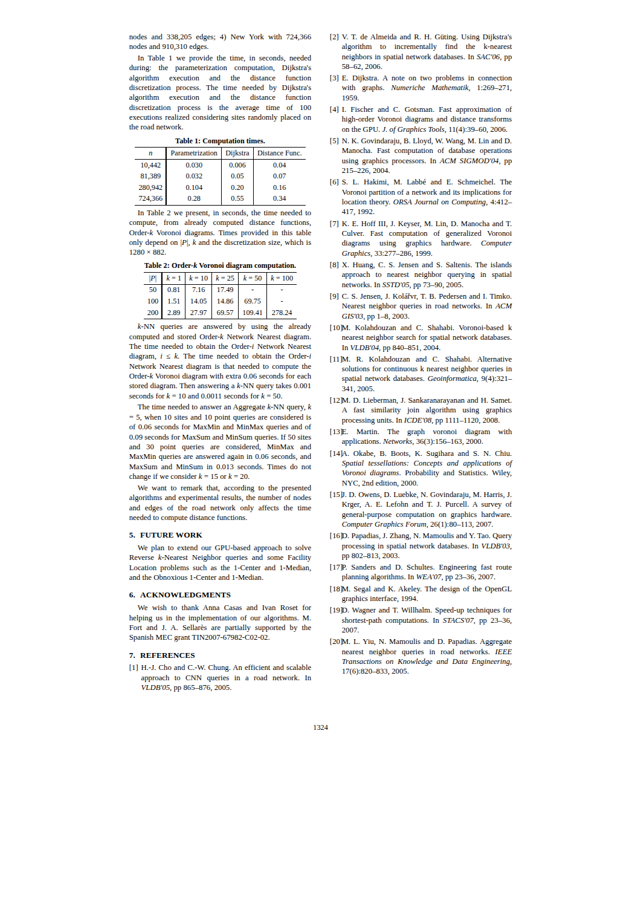nodes and 338,205 edges; 4) New York with 724,366 nodes and 910,310 edges.
In Table 1 we provide the time, in seconds, needed during: the parameterization computation, Dijkstra's algorithm execution and the distance function discretization process. The time needed by Dijkstra's algorithm execution and the distance function discretization process is the average time of 100 executions realized considering sites randomly placed on the road network.
Table 1: Computation times.
| n | Parametrization | Dijkstra | Distance Func. |
| --- | --- | --- | --- |
| 10,442 | 0.030 | 0.006 | 0.04 |
| 81,389 | 0.032 | 0.05 | 0.07 |
| 280,942 | 0.104 | 0.20 | 0.16 |
| 724,366 | 0.28 | 0.55 | 0.34 |
In Table 2 we present, in seconds, the time needed to compute, from already computed distance functions, Order-k Voronoi diagrams. Times provided in this table only depend on |P|, k and the discretization size, which is 1280 × 882.
Table 2: Order-k Voronoi diagram computation.
| / P / | k = 1 | k = 10 | k = 25 | k = 50 | k = 100 |
| --- | --- | --- | --- | --- | --- |
| 50 | 0.81 | 7.16 | 17.49 | - | - |
| 100 | 1.51 | 14.05 | 14.86 | 69.75 | - |
| 200 | 2.89 | 27.97 | 69.57 | 109.41 | 278.24 |
k-NN queries are answered by using the already computed and stored Order-k Network Nearest diagram. The time needed to obtain the Order-i Network Nearest diagram, i ≤ k. The time needed to obtain the Order-i Network Nearest diagram is that needed to compute the Order-k Voronoi diagram with extra 0.06 seconds for each stored diagram. Then answering a k-NN query takes 0.001 seconds for k = 10 and 0.0011 seconds for k = 50.
The time needed to answer an Aggregate k-NN query, k = 5, when 10 sites and 10 point queries are considered is of 0.06 seconds for MaxMin and MinMax queries and of 0.09 seconds for MaxSum and MinSum queries. If 50 sites and 30 point queries are considered, MinMax and MaxMin queries are answered again in 0.06 seconds, and MaxSum and MinSum in 0.013 seconds. Times do not change if we consider k = 15 or k = 20.
We want to remark that, according to the presented algorithms and experimental results, the number of nodes and edges of the road network only affects the time needed to compute distance functions.
5. FUTURE WORK
We plan to extend our GPU-based approach to solve Reverse k-Nearest Neighbor queries and some Facility Location problems such as the 1-Center and 1-Median, and the Obnoxious 1-Center and 1-Median.
6. ACKNOWLEDGMENTS
We wish to thank Anna Casas and Ivan Roset for helping us in the implementation of our algorithms. M. Fort and J. A. Sellarès are partially supported by the Spanish MEC grant TIN2007-67982-C02-02.
7. REFERENCES
H.-J. Cho and C.-W. Chung. An efficient and scalable approach to CNN queries in a road network. In VLDB'05, pp 865–876, 2005.
V. T. de Almeida and R. H. Güting. Using Dijkstra's algorithm to incrementally find the k-nearest neighbors in spatial network databases. In SAC'06, pp 58–62, 2006.
E. Dijkstra. A note on two problems in connection with graphs. Numeriche Mathematik, 1:269–271, 1959.
I. Fischer and C. Gotsman. Fast approximation of high-order Voronoi diagrams and distance transforms on the GPU. J. of Graphics Tools, 11(4):39–60, 2006.
N. K. Govindaraju, B. Lloyd, W. Wang, M. Lin and D. Manocha. Fast computation of database operations using graphics processors. In ACM SIGMOD'04, pp 215–226, 2004.
S. L. Hakimi, M. Labbé and E. Schmeichel. The Voronoi partition of a network and its implications for location theory. ORSA Journal on Computing, 4:412–417, 1992.
K. E. Hoff III, J. Keyser, M. Lin, D. Manocha and T. Culver. Fast computation of generalized Voronoi diagrams using graphics hardware. Computer Graphics, 33:277–286, 1999.
X. Huang, C. S. Jensen and S. Saltenis. The islands approach to nearest neighbor querying in spatial networks. In SSTD'05, pp 73–90, 2005.
C. S. Jensen, J. Kolářvr, T. B. Pedersen and I. Timko. Nearest neighbor queries in road networks. In ACM GIS'03, pp 1–8, 2003.
M. Kolahdouzan and C. Shahabi. Voronoi-based k nearest neighbor search for spatial network databases. In VLDB'04, pp 840–851, 2004.
M. R. Kolahdouzan and C. Shahabi. Alternative solutions for continuous k nearest neighbor queries in spatial network databases. Geoinformatica, 9(4):321–341, 2005.
M. D. Lieberman, J. Sankaranarayanan and H. Samet. A fast similarity join algorithm using graphics processing units. In ICDE'08, pp 1111–1120, 2008.
E. Martin. The graph voronoi diagram with applications. Networks, 36(3):156–163, 2000.
A. Okabe, B. Boots, K. Sugihara and S. N. Chiu. Spatial tessellations: Concepts and applications of Voronoi diagrams. Probability and Statistics. Wiley, NYC, 2nd edition, 2000.
J. D. Owens, D. Luebke, N. Govindaraju, M. Harris, J. Krger, A. E. Lefohn and T. J. Purcell. A survey of general-purpose computation on graphics hardware. Computer Graphics Forum, 26(1):80–113, 2007.
D. Papadias, J. Zhang, N. Mamoulis and Y. Tao. Query processing in spatial network databases. In VLDB'03, pp 802–813, 2003.
P. Sanders and D. Schultes. Engineering fast route planning algorithms. In WEA'07, pp 23–36, 2007.
M. Segal and K. Akeley. The design of the OpenGL graphics interface, 1994.
D. Wagner and T. Willhalm. Speed-up techniques for shortest-path computations. In STACS'07, pp 23–36, 2007.
M. L. Yiu, N. Mamoulis and D. Papadias. Aggregate nearest neighbor queries in road networks. IEEE Transactions on Knowledge and Data Engineering, 17(6):820–833, 2005.
1324